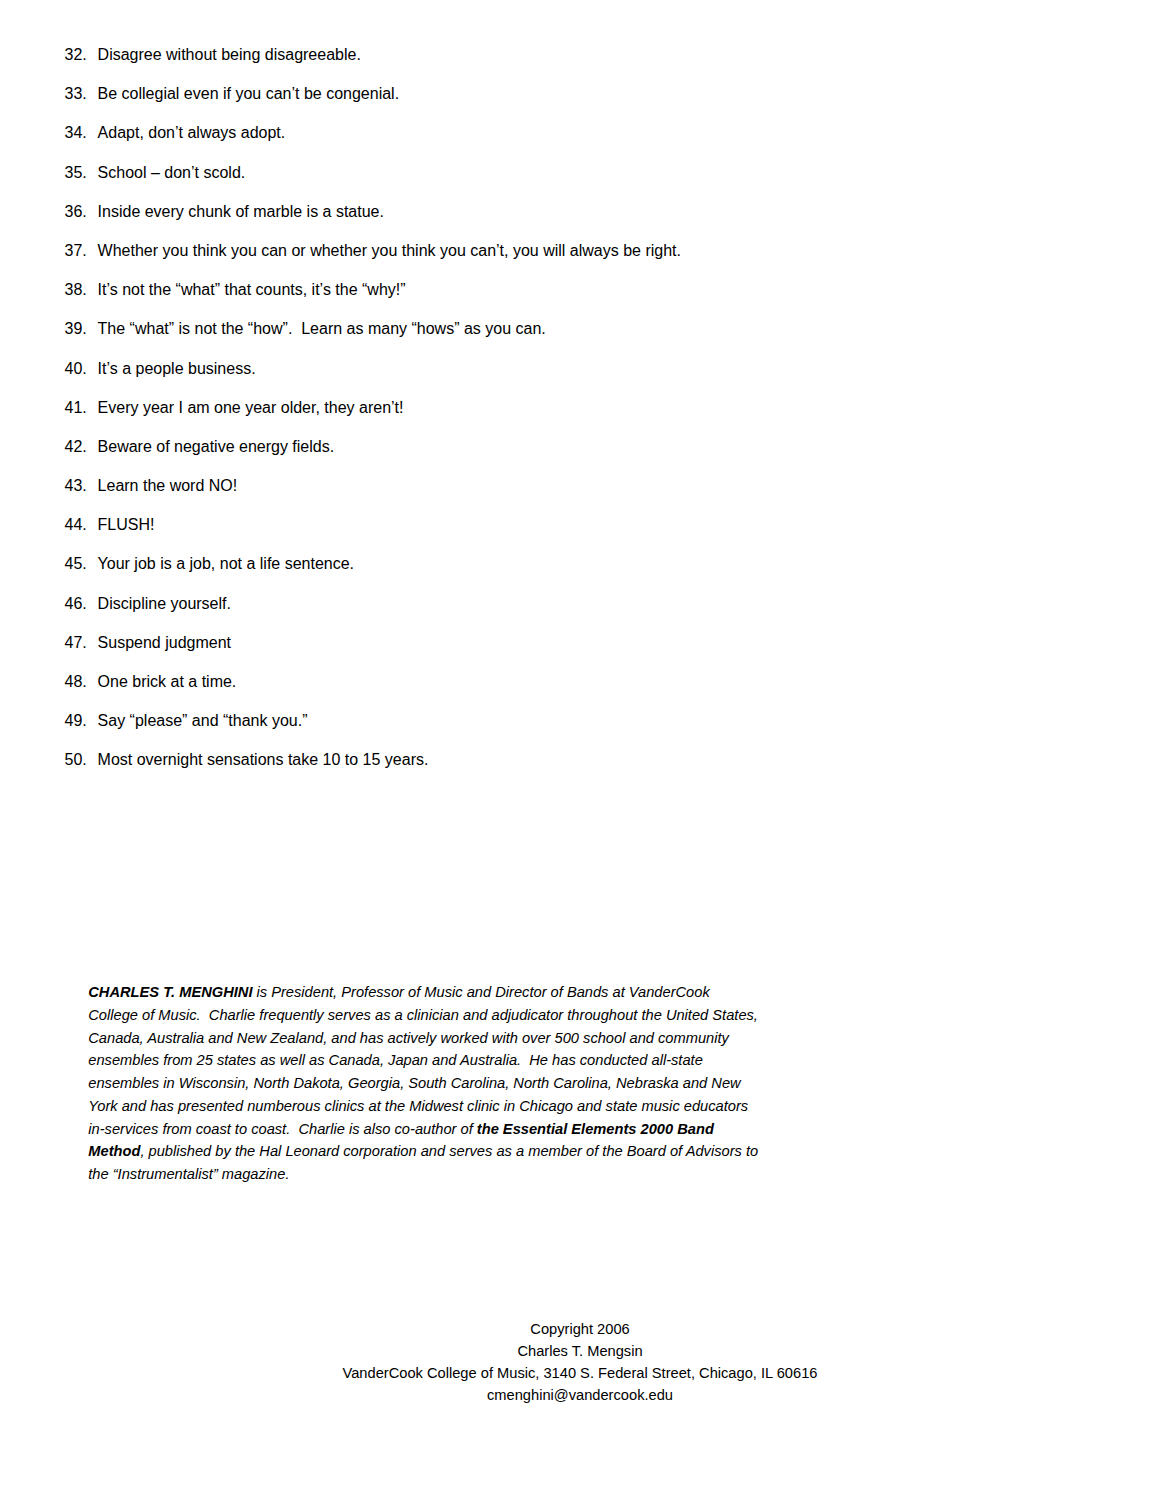Disagree without being disagreeable.
Be collegial even if you can’t be congenial.
Adapt, don’t always adopt.
School – don’t scold.
Inside every chunk of marble is a statue.
Whether you think you can or whether you think you can’t, you will always be right.
It’s not the “what” that counts, it’s the “why!”
The “what” is not the “how”. Learn as many “hows” as you can.
It’s a people business.
Every year I am one year older, they aren’t!
Beware of negative energy fields.
Learn the word NO!
FLUSH!
Your job is a job, not a life sentence.
Discipline yourself.
Suspend judgment
One brick at a time.
Say “please” and “thank you.”
Most overnight sensations take 10 to 15 years.
CHARLES T. MENGHINI is President, Professor of Music and Director of Bands at VanderCook College of Music. Charlie frequently serves as a clinician and adjudicator throughout the United States, Canada, Australia and New Zealand, and has actively worked with over 500 school and community ensembles from 25 states as well as Canada, Japan and Australia. He has conducted all-state ensembles in Wisconsin, North Dakota, Georgia, South Carolina, North Carolina, Nebraska and New York and has presented numberous clinics at the Midwest clinic in Chicago and state music educators in-services from coast to coast. Charlie is also co-author of the Essential Elements 2000 Band Method, published by the Hal Leonard corporation and serves as a member of the Board of Advisors to the “Instrumentalist” magazine.
Copyright 2006
Charles T. Mengsin
VanderCook College of Music, 3140 S. Federal Street, Chicago, IL 60616
cmenghini@vandercook.edu